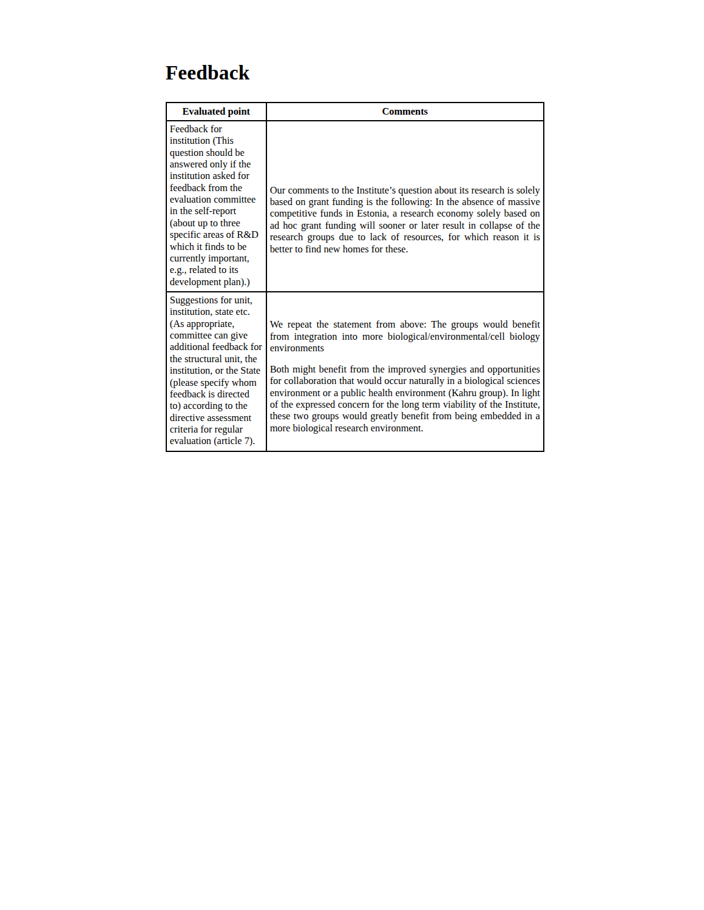Feedback
| Evaluated point | Comments |
| --- | --- |
| Feedback for institution (This question should be answered only if the institution asked for feedback from the evaluation committee in the self-report (about up to three specific areas of R&D which it finds to be currently important, e.g., related to its development plan).) | Our comments to the Institute’s question about its research is solely based on grant funding is the following: In the absence of massive competitive funds in Estonia, a research economy solely based on ad hoc grant funding will sooner or later result in collapse of the research groups due to lack of resources, for which reason it is better to find new homes for these. |
| Suggestions for unit, institution, state etc. (As appropriate, committee can give additional feedback for the structural unit, the institution, or the State (please specify whom feedback is directed to) according to the directive assessment criteria for regular evaluation (article 7). | We repeat the statement from above: The groups would benefit from integration into more biological/environmental/cell biology environments Both might benefit from the improved synergies and opportunities for collaboration that would occur naturally in a biological sciences environment or a public health environment (Kahru group). In light of the expressed concern for the long term viability of the Institute, these two groups would greatly benefit from being embedded in a more biological research environment. |